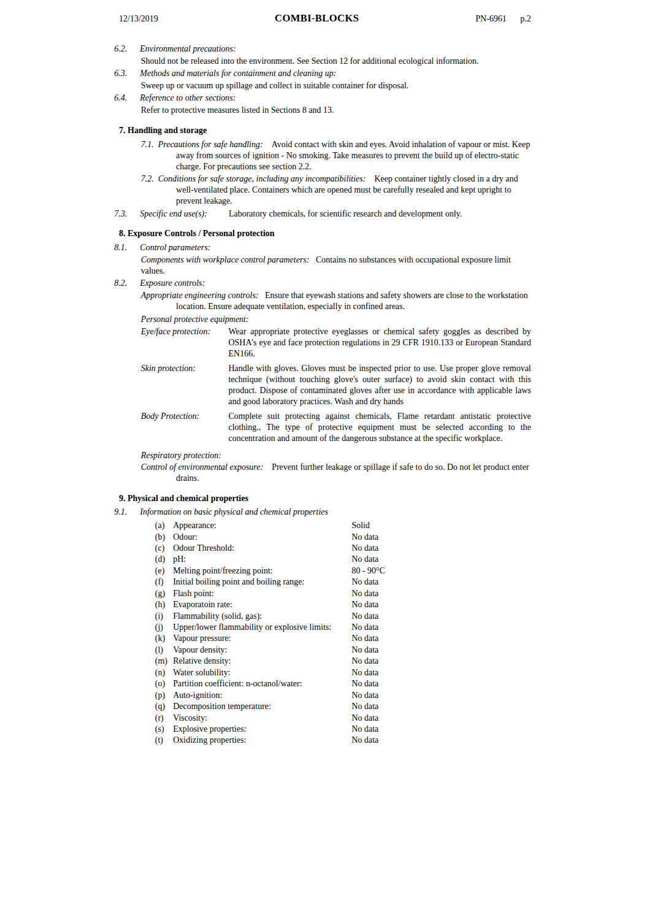12/13/2019
COMBI-BLOCKS
PN-6961 p.2
6.2. Environmental precautions:
Should not be released into the environment. See Section 12 for additional ecological information.
6.3. Methods and materials for containment and cleaning up:
Sweep up or vacuum up spillage and collect in suitable container for disposal.
6.4. Reference to other sections:
Refer to protective measures listed in Sections 8 and 13.
7. Handling and storage
7.1. Precautions for safe handling: Avoid contact with skin and eyes. Avoid inhalation of vapour or mist. Keep away from sources of ignition - No smoking. Take measures to prevent the build up of electro-static charge. For precautions see section 2.2.
7.2. Conditions for safe storage, including any incompatibilities: Keep container tightly closed in a dry and well-ventilated place. Containers which are opened must be carefully resealed and kept upright to prevent leakage.
7.3. Specific end use(s): Laboratory chemicals, for scientific research and development only.
8. Exposure Controls / Personal protection
8.1. Control parameters:
Components with workplace control parameters: Contains no substances with occupational exposure limit values.
8.2. Exposure controls:
Appropriate engineering controls: Ensure that eyewash stations and safety showers are close to the workstation location. Ensure adequate ventilation, especially in confined areas.
Personal protective equipment:
| Eye/face protection: | Wear appropriate protective eyeglasses or chemical safety goggles as described by OSHA's eye and face protection regulations in 29 CFR 1910.133 or European Standard EN166. |
| Skin protection: | Handle with gloves. Gloves must be inspected prior to use. Use proper glove removal technique (without touching glove's outer surface) to avoid skin contact with this product. Dispose of contaminated gloves after use in accordance with applicable laws and good laboratory practices. Wash and dry hands |
| Body Protection: | Complete suit protecting against chemicals, Flame retardant antistatic protective clothing., The type of protective equipment must be selected according to the concentration and amount of the dangerous substance at the specific workplace. |
Respiratory protection:
Control of environmental exposure: Prevent further leakage or spillage if safe to do so. Do not let product enter drains.
9. Physical and chemical properties
9.1. Information on basic physical and chemical properties
| (a) | Appearance: | Solid |
| (b) | Odour: | No data |
| (c) | Odour Threshold: | No data |
| (d) | pH: | No data |
| (e) | Melting point/freezing point: | 80 - 90°C |
| (f) | Initial boiling point and boiling range: | No data |
| (g) | Flash point: | No data |
| (h) | Evaporatoin rate: | No data |
| (i) | Flammability (solid, gas): | No data |
| (j) | Upper/lower flammability or explosive limits: | No data |
| (k) | Vapour pressure: | No data |
| (l) | Vapour density: | No data |
| (m) | Relative density: | No data |
| (n) | Water solubility: | No data |
| (o) | Partition coefficient: n-octanol/water: | No data |
| (p) | Auto-ignition: | No data |
| (q) | Decomposition temperature: | No data |
| (r) | Viscosity: | No data |
| (s) | Explosive properties: | No data |
| (t) | Oxidizing properties: | No data |